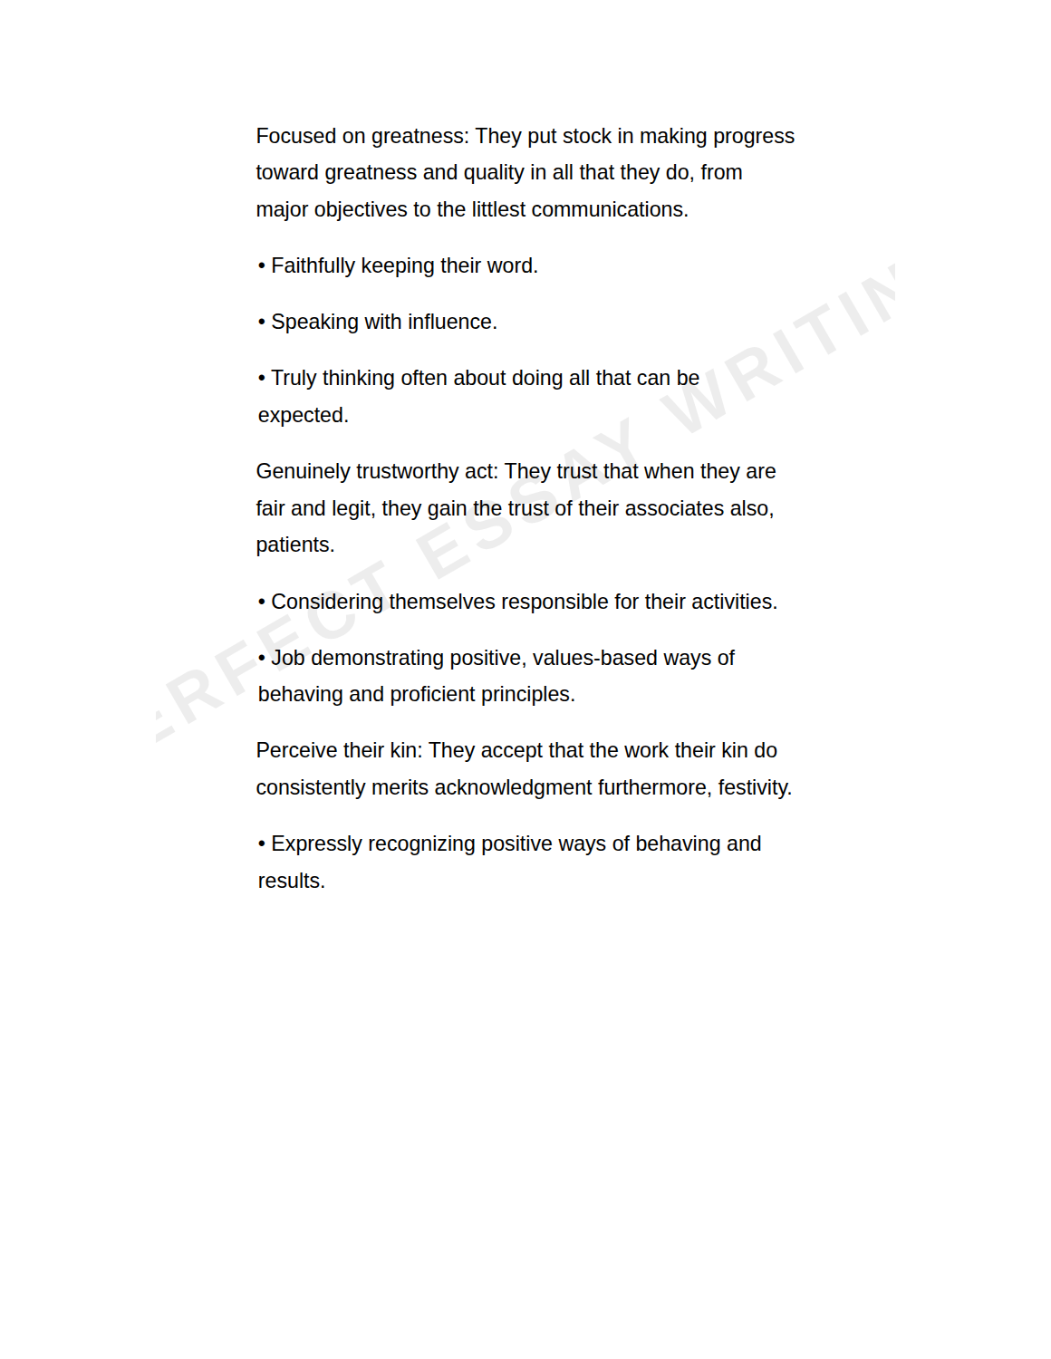PERFECT ESSAY WRITING
Focused on greatness: They put stock in making progress toward greatness and quality in all that they do, from major objectives to the littlest communications.
• Faithfully keeping their word.
• Speaking with influence.
• Truly thinking often about doing all that can be expected.
Genuinely trustworthy act: They trust that when they are fair and legit, they gain the trust of their associates also, patients.
• Considering themselves responsible for their activities.
• Job demonstrating positive, values-based ways of behaving and proficient principles.
Perceive their kin: They accept that the work their kin do consistently merits acknowledgment furthermore, festivity.
• Expressly recognizing positive ways of behaving and results.